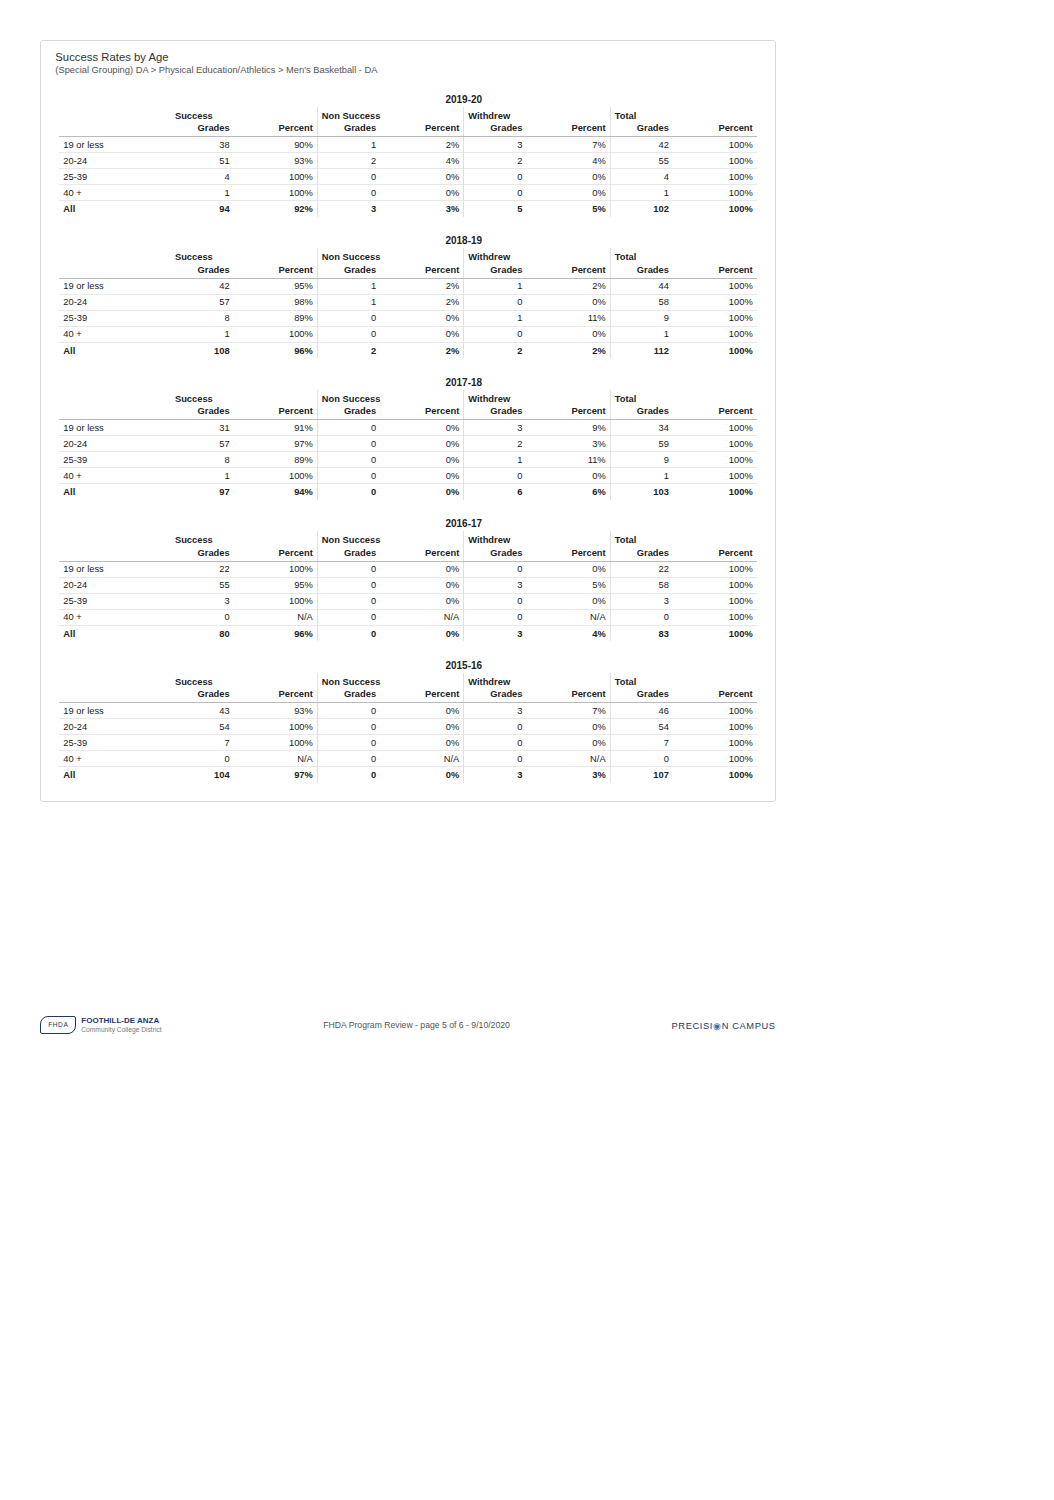Success Rates by Age
(Special Grouping) DA > Physical Education/Athletics > Men's Basketball - DA
| | 2019-20 |
| --- | --- |
| | Success | Non Success | Withdrew | Total |
| | Grades | Percent | Grades | Percent | Grades | Percent | Grades | Percent |
| 19 or less | 38 | 90% | 1 | 2% | 3 | 7% | 42 | 100% |
| 20-24 | 51 | 93% | 2 | 4% | 2 | 4% | 55 | 100% |
| 25-39 | 4 | 100% | 0 | 0% | 0 | 0% | 4 | 100% |
| 40 + | 1 | 100% | 0 | 0% | 0 | 0% | 1 | 100% |
| All | 94 | 92% | 3 | 3% | 5 | 5% | 102 | 100% |
| | 2018-19 |
| --- | --- |
| | Success | Non Success | Withdrew | Total |
| | Grades | Percent | Grades | Percent | Grades | Percent | Grades | Percent |
| 19 or less | 42 | 95% | 1 | 2% | 1 | 2% | 44 | 100% |
| 20-24 | 57 | 98% | 1 | 2% | 0 | 0% | 58 | 100% |
| 25-39 | 8 | 89% | 0 | 0% | 1 | 11% | 9 | 100% |
| 40 + | 1 | 100% | 0 | 0% | 0 | 0% | 1 | 100% |
| All | 108 | 96% | 2 | 2% | 2 | 2% | 112 | 100% |
| | 2017-18 |
| --- | --- |
| | Success | Non Success | Withdrew | Total |
| | Grades | Percent | Grades | Percent | Grades | Percent | Grades | Percent |
| 19 or less | 31 | 91% | 0 | 0% | 3 | 9% | 34 | 100% |
| 20-24 | 57 | 97% | 0 | 0% | 2 | 3% | 59 | 100% |
| 25-39 | 8 | 89% | 0 | 0% | 1 | 11% | 9 | 100% |
| 40 + | 1 | 100% | 0 | 0% | 0 | 0% | 1 | 100% |
| All | 97 | 94% | 0 | 0% | 6 | 6% | 103 | 100% |
| | 2016-17 |
| --- | --- |
| | Success | Non Success | Withdrew | Total |
| | Grades | Percent | Grades | Percent | Grades | Percent | Grades | Percent |
| 19 or less | 22 | 100% | 0 | 0% | 0 | 0% | 22 | 100% |
| 20-24 | 55 | 95% | 0 | 0% | 3 | 5% | 58 | 100% |
| 25-39 | 3 | 100% | 0 | 0% | 0 | 0% | 3 | 100% |
| 40 + | 0 | N/A | 0 | N/A | 0 | N/A | 0 | 100% |
| All | 80 | 96% | 0 | 0% | 3 | 4% | 83 | 100% |
| | 2015-16 |
| --- | --- |
| | Success | Non Success | Withdrew | Total |
| | Grades | Percent | Grades | Percent | Grades | Percent | Grades | Percent |
| 19 or less | 43 | 93% | 0 | 0% | 3 | 7% | 46 | 100% |
| 20-24 | 54 | 100% | 0 | 0% | 0 | 0% | 54 | 100% |
| 25-39 | 7 | 100% | 0 | 0% | 0 | 0% | 7 | 100% |
| 40 + | 0 | N/A | 0 | N/A | 0 | N/A | 0 | 100% |
| All | 104 | 97% | 0 | 0% | 3 | 3% | 107 | 100% |
FHDA
FOOTHILL-DE ANZA Community College District
FHDA Program Review - page 5 of 6 - 9/10/2020
PRECISI◉N CAMPUS